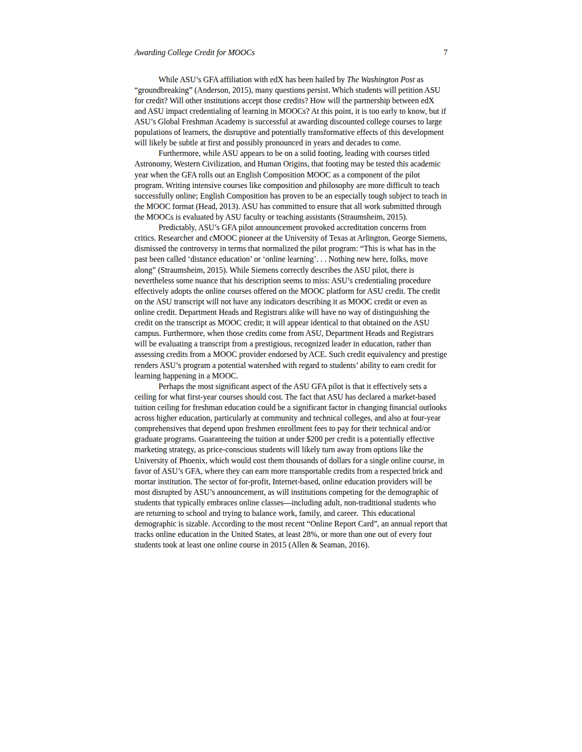Awarding College Credit for MOOCs 7
While ASU’s GFA affiliation with edX has been hailed by The Washington Post as “groundbreaking” (Anderson, 2015), many questions persist. Which students will petition ASU for credit? Will other institutions accept those credits? How will the partnership between edX and ASU impact credentialing of learning in MOOCs? At this point, it is too early to know, but if ASU’s Global Freshman Academy is successful at awarding discounted college courses to large populations of learners, the disruptive and potentially transformative effects of this development will likely be subtle at first and possibly pronounced in years and decades to come.
Furthermore, while ASU appears to be on a solid footing, leading with courses titled Astronomy, Western Civilization, and Human Origins, that footing may be tested this academic year when the GFA rolls out an English Composition MOOC as a component of the pilot program. Writing intensive courses like composition and philosophy are more difficult to teach successfully online; English Composition has proven to be an especially tough subject to teach in the MOOC format (Head, 2013). ASU has committed to ensure that all work submitted through the MOOCs is evaluated by ASU faculty or teaching assistants (Straumsheim, 2015).
Predictably, ASU’s GFA pilot announcement provoked accreditation concerns from critics. Researcher and cMOOC pioneer at the University of Texas at Arlington, George Siemens, dismissed the controversy in terms that normalized the pilot program: “This is what has in the past been called ‘distance education’ or ‘online learning’. . . Nothing new here, folks, move along” (Straumsheim, 2015). While Siemens correctly describes the ASU pilot, there is nevertheless some nuance that his description seems to miss: ASU’s credentialing procedure effectively adopts the online courses offered on the MOOC platform for ASU credit. The credit on the ASU transcript will not have any indicators describing it as MOOC credit or even as online credit. Department Heads and Registrars alike will have no way of distinguishing the credit on the transcript as MOOC credit; it will appear identical to that obtained on the ASU campus. Furthermore, when those credits come from ASU, Department Heads and Registrars will be evaluating a transcript from a prestigious, recognized leader in education, rather than assessing credits from a MOOC provider endorsed by ACE. Such credit equivalency and prestige renders ASU’s program a potential watershed with regard to students’ ability to earn credit for learning happening in a MOOC.
Perhaps the most significant aspect of the ASU GFA pilot is that it effectively sets a ceiling for what first-year courses should cost. The fact that ASU has declared a market-based tuition ceiling for freshman education could be a significant factor in changing financial outlooks across higher education, particularly at community and technical colleges, and also at four-year comprehensives that depend upon freshmen enrollment fees to pay for their technical and/or graduate programs. Guaranteeing the tuition at under $200 per credit is a potentially effective marketing strategy, as price-conscious students will likely turn away from options like the University of Phoenix, which would cost them thousands of dollars for a single online course, in favor of ASU’s GFA, where they can earn more transportable credits from a respected brick and mortar institution. The sector of for-profit, Internet-based, online education providers will be most disrupted by ASU’s announcement, as will institutions competing for the demographic of students that typically embraces online classes—including adult, non-traditional students who are returning to school and trying to balance work, family, and career. This educational demographic is sizable. According to the most recent “Online Report Card”, an annual report that tracks online education in the United States, at least 28%, or more than one out of every four students took at least one online course in 2015 (Allen & Seaman, 2016).